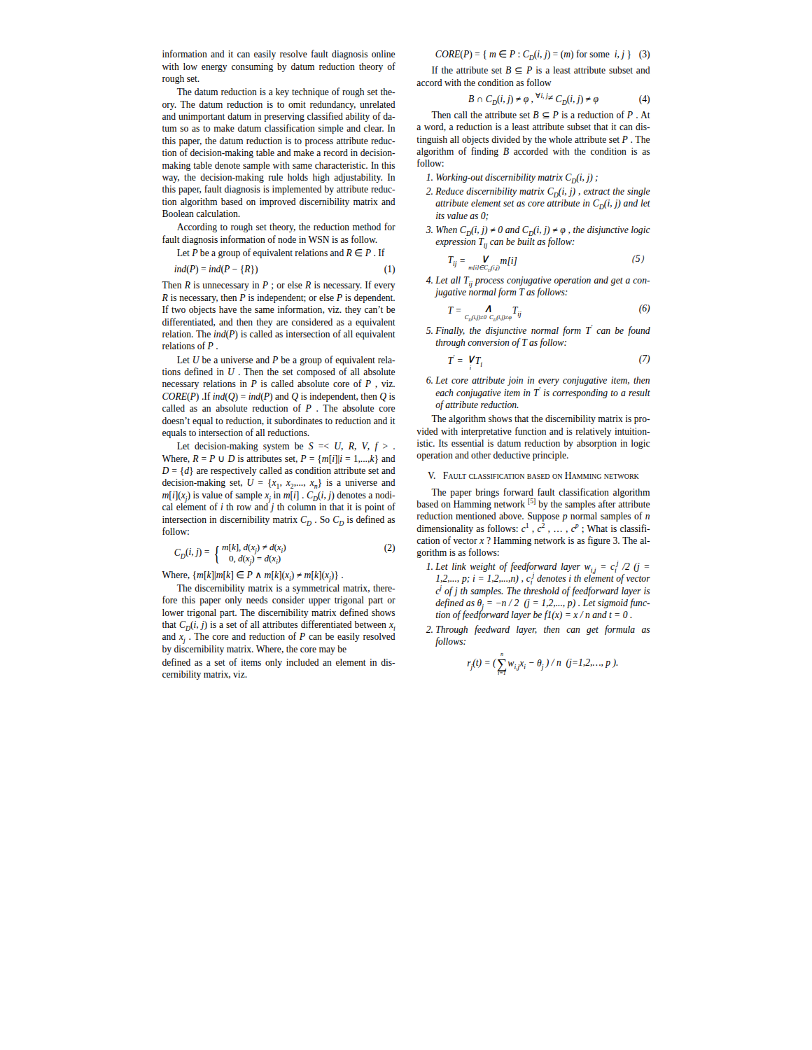information and it can easily resolve fault diagnosis online with low energy consuming by datum reduction theory of rough set.
The datum reduction is a key technique of rough set theory. The datum reduction is to omit redundancy, unrelated and unimportant datum in preserving classified ability of datum so as to make datum classification simple and clear. In this paper, the datum reduction is to process attribute reduction of decision-making table and make a record in decision-making table denote sample with same characteristic. In this way, the decision-making rule holds high adjustability. In this paper, fault diagnosis is implemented by attribute reduction algorithm based on improved discernibility matrix and Boolean calculation.
According to rough set theory, the reduction method for fault diagnosis information of node in WSN is as follow.
Let P be a group of equivalent relations and R ∈ P . If
ind(P) = ind(P − {R})(1)
Then R is unnecessary in P ; or else R is necessary. If every R is necessary, then P is independent; or else P is dependent. If two objects have the same information, viz. they can’t be differentiated, and then they are considered as a equivalent relation. The ind(P) is called as intersection of all equivalent relations of P .
Let U be a universe and P be a group of equivalent relations defined in U . Then the set composed of all absolute necessary relations in P is called absolute core of P , viz. CORE(P) .If ind(Q) = ind(P) and Q is independent, then Q is called as an absolute reduction of P . The absolute core doesn’t equal to reduction, it subordinates to reduction and it equals to intersection of all reductions.
Let decision-making system be S =< U, R, V, f > . Where, R = P ∪ D is attributes set, P = {m[i]|i = 1,...,k} and D = {d} are respectively called as condition attribute set and decision-making set, U = {x1, x2,..., xn} is a universe and m[i](xj) is value of sample xj in m[i] . CD(i, j) denotes a nodical element of i th row and j th column in that it is point of intersection in discernibility matrix CD . So CD is defined as follow:
CD(i, j) = {m[k], d(xj) ≠ d(xi)
0, d(xj) = d(xi)(2)
Where, {m[k]|m[k] ∈ P ∧ m[k](xi) ≠ m[k](xj)} .
The discernibility matrix is a symmetrical matrix, therefore this paper only needs consider upper trigonal part or lower trigonal part. The discernibility matrix defined shows that CD(i, j) is a set of all attributes differentiated between xi and xj . The core and reduction of P can be easily resolved by discernibility matrix. Where, the core may be
defined as a set of items only included an element in discernibility matrix, viz.
CORE(P) = { m ∈ P : CD(i, j) = (m) for some i, j }(3)
If the attribute set B ⊆ P is a least attribute subset and accord with the condition as follow
B ∩ CD(i, j) ≠ φ , ∀i, j≠ CD(i, j) ≠ φ(4)
Then call the attribute set B ⊆ P is a reduction of P . At a word, a reduction is a least attribute subset that it can distinguish all objects divided by the whole attribute set P . The algorithm of finding B accorded with the condition is as follow:
Working-out discernibility matrix CD(i, j) ;
Reduce discernibility matrix CD(i, j) , extract the single attribute element set as core attribute in CD(i, j) and let its value as 0;
When CD(i, j) ≠ 0 and CD(i, j) ≠ φ , the disjunctive logic expression Tij can be built as follow: Tij = ∨m[i]∈CD(i,j) m[i]（5）
Let all Tij process conjugative operation and get a conjugative normal form T as follows: T = ∧CD(i,j)≠0 CD(i,j)≠φ Tij(6)
Finally, the disjunctive normal form T' can be found through conversion of T as follow: T' = ∨i Ti(7)
Let core attribute join in every conjugative item, then each conjugative item in T' is corresponding to a result of attribute reduction.
The algorithm shows that the discernibility matrix is provided with interpretative function and is relatively intuitionistic. Its essential is datum reduction by absorption in logic operation and other deductive principle.
V. Fault classification based on Hamming network
The paper brings forward fault classification algorithm based on Hamming network [5] by the samples after attribute reduction mentioned above. Suppose p normal samples of n dimensionality as follows: c1 , c2 , … , cp ; What is classification of vector x ? Hamming network is as figure 3. The algorithm is as follows:
Let link weight of feedforward layer wi,j = cij /2 (j = 1,2,..., p; i = 1,2,...,n) , cij denotes i th element of vector cj of j th samples. The threshold of feedforward layer is defined as θj = −n / 2 (j = 1,2,..., p) . Let sigmoid function of feedforward layer be f1(x) = x / n and t = 0 .
Through feedward layer, then can get formula as follows: rj(t) = (n∑i=1 wi,j xi − θj ) / n (j=1,2,…, p ).